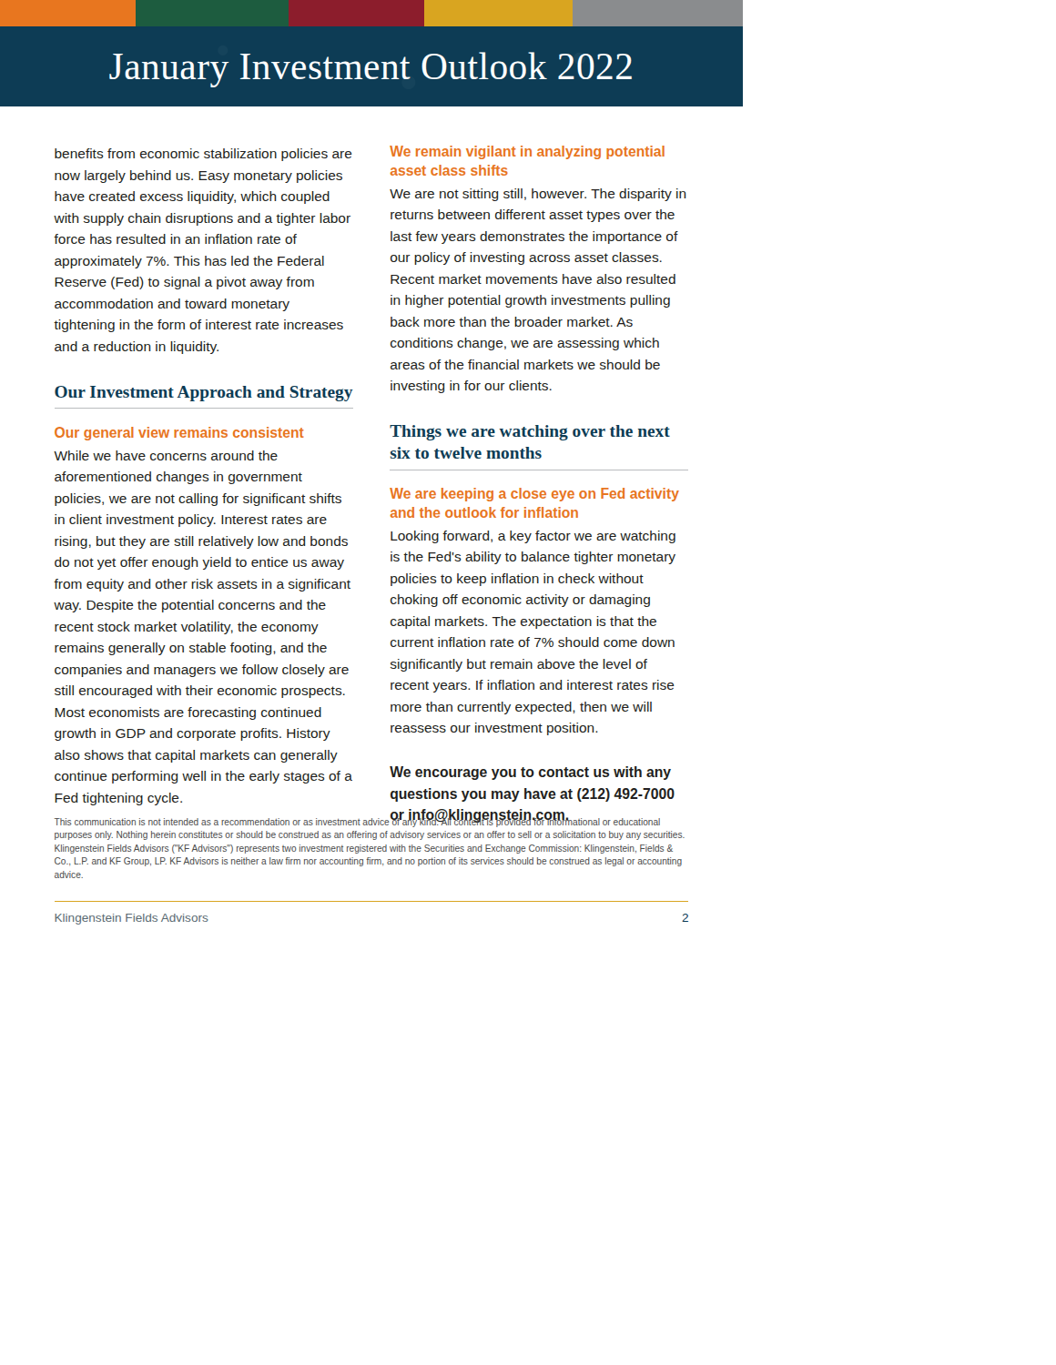January Investment Outlook 2022
benefits from economic stabilization policies are now largely behind us. Easy monetary policies have created excess liquidity, which coupled with supply chain disruptions and a tighter labor force has resulted in an inflation rate of approximately 7%. This has led the Federal Reserve (Fed) to signal a pivot away from accommodation and toward monetary tightening in the form of interest rate increases and a reduction in liquidity.
Our Investment Approach and Strategy
Our general view remains consistent
While we have concerns around the aforementioned changes in government policies, we are not calling for significant shifts in client investment policy. Interest rates are rising, but they are still relatively low and bonds do not yet offer enough yield to entice us away from equity and other risk assets in a significant way. Despite the potential concerns and the recent stock market volatility, the economy remains generally on stable footing, and the companies and managers we follow closely are still encouraged with their economic prospects. Most economists are forecasting continued growth in GDP and corporate profits. History also shows that capital markets can generally continue performing well in the early stages of a Fed tightening cycle.
We remain vigilant in analyzing potential asset class shifts
We are not sitting still, however. The disparity in returns between different asset types over the last few years demonstrates the importance of our policy of investing across asset classes. Recent market movements have also resulted in higher potential growth investments pulling back more than the broader market. As conditions change, we are assessing which areas of the financial markets we should be investing in for our clients.
Things we are watching over the next six to twelve months
We are keeping a close eye on Fed activity and the outlook for inflation
Looking forward, a key factor we are watching is the Fed's ability to balance tighter monetary policies to keep inflation in check without choking off economic activity or damaging capital markets. The expectation is that the current inflation rate of 7% should come down significantly but remain above the level of recent years. If inflation and interest rates rise more than currently expected, then we will reassess our investment position.
We encourage you to contact us with any questions you may have at (212) 492-7000 or info@klingenstein.com.
This communication is not intended as a recommendation or as investment advice of any kind. All content is provided for informational or educational purposes only. Nothing herein constitutes or should be construed as an offering of advisory services or an offer to sell or a solicitation to buy any securities. Klingenstein Fields Advisors ("KF Advisors") represents two investment registered with the Securities and Exchange Commission: Klingenstein, Fields & Co., L.P. and KF Group, LP. KF Advisors is neither a law firm nor accounting firm, and no portion of its services should be construed as legal or accounting advice.
Klingenstein Fields Advisors 2